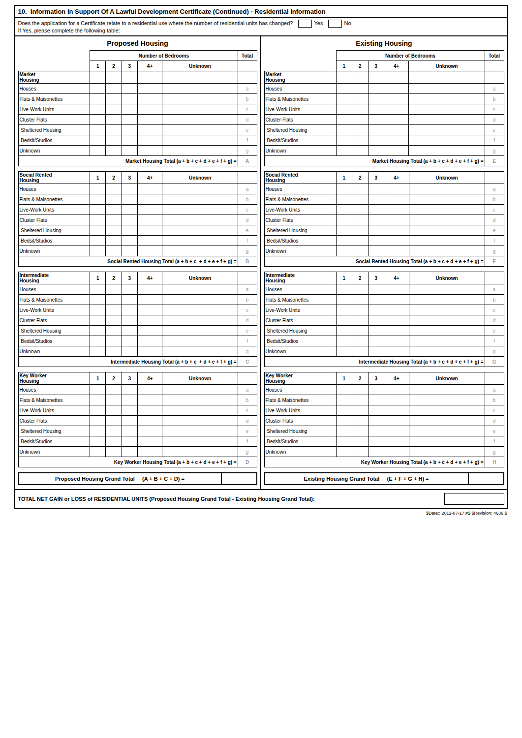10. Information In Support Of A Lawful Development Certificate (Continued) - Residential Information
Does the application for a Certificate relate to a residential use where the number of residential units has changed? Yes No
If Yes, please complete the following table:
Proposed Housing
| | Number of Bedrooms | Total |
| | 1 | 2 | 3 | 4+ | Unknown | |
| Market Housing | | | | | | |
| Houses | | | | | | a |
| Flats & Maisonettes | | | | | | b |
| Live-Work Units | | | | | | c |
| Cluster Flats | | | | | | d |
| Sheltered Housing | | | | | | e |
| Bedsit/Studios | | | | | | f |
| Unknown | | | | | | g |
| Market Housing Total (a + b + c + d + e + f + g) = | A |
| Social Rented Housing | 1 | 2 | 3 | 4+ | Unknown | |
| Houses | | | | | | a |
| Flats & Maisonettes | | | | | | b |
| Live-Work Units | | | | | | c |
| Cluster Flats | | | | | | d |
| Sheltered Housing | | | | | | e |
| Bedsit/Studios | | | | | | f |
| Unknown | | | | | | g |
| Social Rented Housing Total (a + b + c + d + e + f + g) = | B |
| Intermediate Housing | 1 | 2 | 3 | 4+ | Unknown | |
| Houses | | | | | | a |
| Flats & Maisonettes | | | | | | b |
| Live-Work Units | | | | | | c |
| Cluster Flats | | | | | | d |
| Sheltered Housing | | | | | | e |
| Bedsit/Studios | | | | | | f |
| Unknown | | | | | | g |
| Intermediate Housing Total (a + b + c + d + e + f + g) = | C |
| Key Worker Housing | 1 | 2 | 3 | 4+ | Unknown | |
| Houses | | | | | | a |
| Flats & Maisonettes | | | | | | b |
| Live-Work Units | | | | | | c |
| Cluster Flats | | | | | | d |
| Sheltered Housing | | | | | | e |
| Bedsit/Studios | | | | | | f |
| Unknown | | | | | | g |
| Key Worker Housing Total (a + b + c + d + e + f + g) = | D |
Proposed Housing Grand Total (A + B + C + D) =
Existing Housing
| | Number of Bedrooms | Total |
| | 1 | 2 | 3 | 4+ | Unknown | |
| Market Housing | | | | | | |
| Houses | | | | | | a |
| Flats & Maisonettes | | | | | | b |
| Live-Work Units | | | | | | c |
| Cluster Flats | | | | | | d |
| Sheltered Housing | | | | | | e |
| Bedsit/Studios | | | | | | f |
| Unknown | | | | | | g |
| Market Housing Total (a + b + c + d + e + f + g) = | E |
| Social Rented Housing | 1 | 2 | 3 | 4+ | Unknown | |
| Houses | | | | | | a |
| Flats & Maisonettes | | | | | | b |
| Live-Work Units | | | | | | c |
| Cluster Flats | | | | | | d |
| Sheltered Housing | | | | | | e |
| Bedsit/Studios | | | | | | f |
| Unknown | | | | | | g |
| Social Rented Housing Total (a + b + c + d + e + f + g) = | F |
| Intermediate Housing | 1 | 2 | 3 | 4+ | Unknown | |
| Houses | | | | | | a |
| Flats & Maisonettes | | | | | | b |
| Live-Work Units | | | | | | c |
| Cluster Flats | | | | | | d |
| Sheltered Housing | | | | | | e |
| Bedsit/Studios | | | | | | f |
| Unknown | | | | | | g |
| Intermediate Housing Total (a + b + c + d + e + f + g) = | G |
| Key Worker Housing | 1 | 2 | 3 | 4+ | Unknown | |
| Houses | | | | | | a |
| Flats & Maisonettes | | | | | | b |
| Live-Work Units | | | | | | c |
| Cluster Flats | | | | | | d |
| Sheltered Housing | | | | | | e |
| Bedsit/Studios | | | | | | f |
| Unknown | | | | | | g |
| Key Worker Housing Total (a + b + c + d + e + f + g) = | H |
Existing Housing Grand Total (E + F + G + H) =
TOTAL NET GAIN or LOSS of RESIDENTIAL UNITS (Proposed Housing Grand Total - Existing Housing Grand Total):
$Date:: 2012-07-17 #$ $Revision: 4636 $